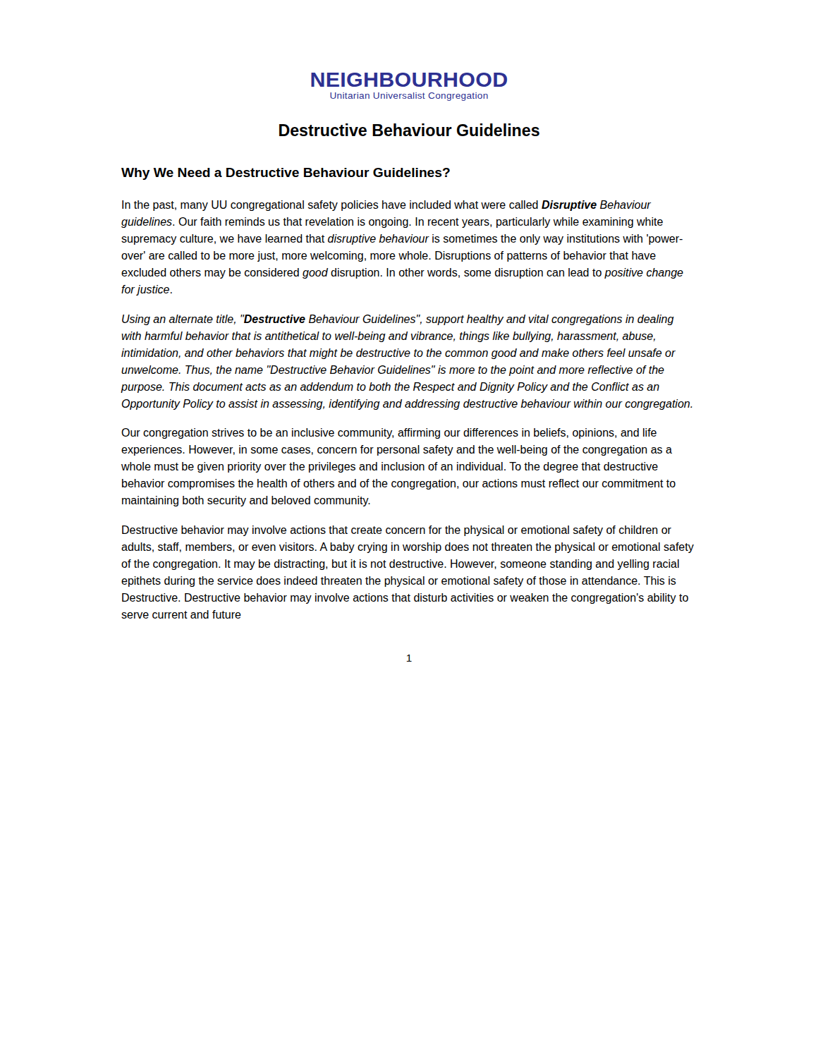NEIGHBOURHOOD Unitarian Universalist Congregation
Destructive Behaviour Guidelines
Why We Need a Destructive Behaviour Guidelines?
In the past, many UU congregational safety policies have included what were called Disruptive Behaviour guidelines. Our faith reminds us that revelation is ongoing. In recent years, particularly while examining white supremacy culture, we have learned that disruptive behaviour is sometimes the only way institutions with 'power-over' are called to be more just, more welcoming, more whole. Disruptions of patterns of behavior that have excluded others may be considered good disruption. In other words, some disruption can lead to positive change for justice.
Using an alternate title, "Destructive Behaviour Guidelines", support healthy and vital congregations in dealing with harmful behavior that is antithetical to well-being and vibrance, things like bullying, harassment, abuse, intimidation, and other behaviors that might be destructive to the common good and make others feel unsafe or unwelcome. Thus, the name "Destructive Behavior Guidelines" is more to the point and more reflective of the purpose. This document acts as an addendum to both the Respect and Dignity Policy and the Conflict as an Opportunity Policy to assist in assessing, identifying and addressing destructive behaviour within our congregation.
Our congregation strives to be an inclusive community, affirming our differences in beliefs, opinions, and life experiences. However, in some cases, concern for personal safety and the well-being of the congregation as a whole must be given priority over the privileges and inclusion of an individual. To the degree that destructive behavior compromises the health of others and of the congregation, our actions must reflect our commitment to maintaining both security and beloved community.
Destructive behavior may involve actions that create concern for the physical or emotional safety of children or adults, staff, members, or even visitors. A baby crying in worship does not threaten the physical or emotional safety of the congregation. It may be distracting, but it is not destructive. However, someone standing and yelling racial epithets during the service does indeed threaten the physical or emotional safety of those in attendance. This is Destructive. Destructive behavior may involve actions that disturb activities or weaken the congregation's ability to serve current and future
1